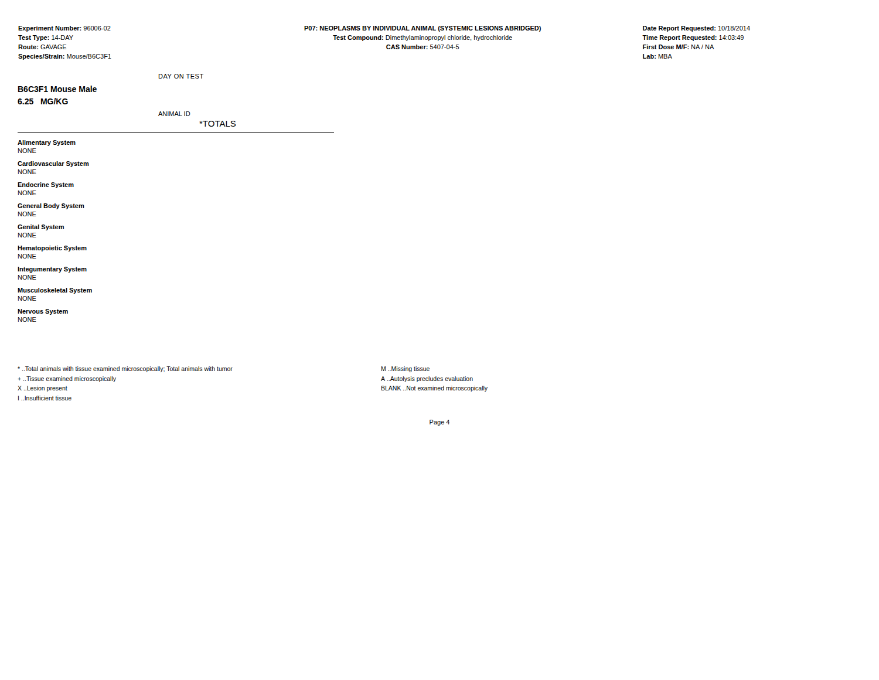| Experiment Number: 96006-02 Test Type: 14-DAY Route: GAVAGE Species/Strain: Mouse/B6C3F1 | P07: NEOPLASMS BY INDIVIDUAL ANIMAL (SYSTEMIC LESIONS ABRIDGED) Test Compound: Dimethylaminopropyl chloride, hydrochloride CAS Number: 5407-04-5 | Date Report Requested: 10/18/2014 Time Report Requested: 14:03:49 First Dose M/F: NA / NA Lab: MBA |
DAY ON TEST
B6C3F1 Mouse Male
6.25 MG/KG
ANIMAL ID
*TOTALS
Alimentary System
NONE
Cardiovascular System
NONE
Endocrine System
NONE
General Body System
NONE
Genital System
NONE
Hematopoietic System
NONE
Integumentary System
NONE
Musculoskeletal System
NONE
Nervous System
NONE
* ..Total animals with tissue examined microscopically; Total animals with tumor
+ ..Tissue examined microscopically
X ..Lesion present
I ..Insufficient tissue
M ..Missing tissue
A ..Autolysis precludes evaluation
BLANK ..Not examined microscopically
Page 4